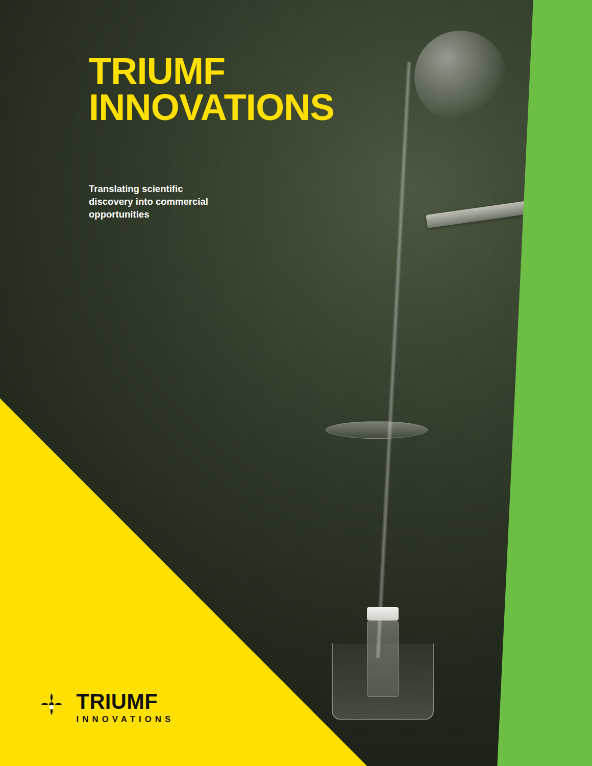TRIUMF
Innovations
Translating scientific discovery into commercial opportunities
TRIUMF INNOVATIONS